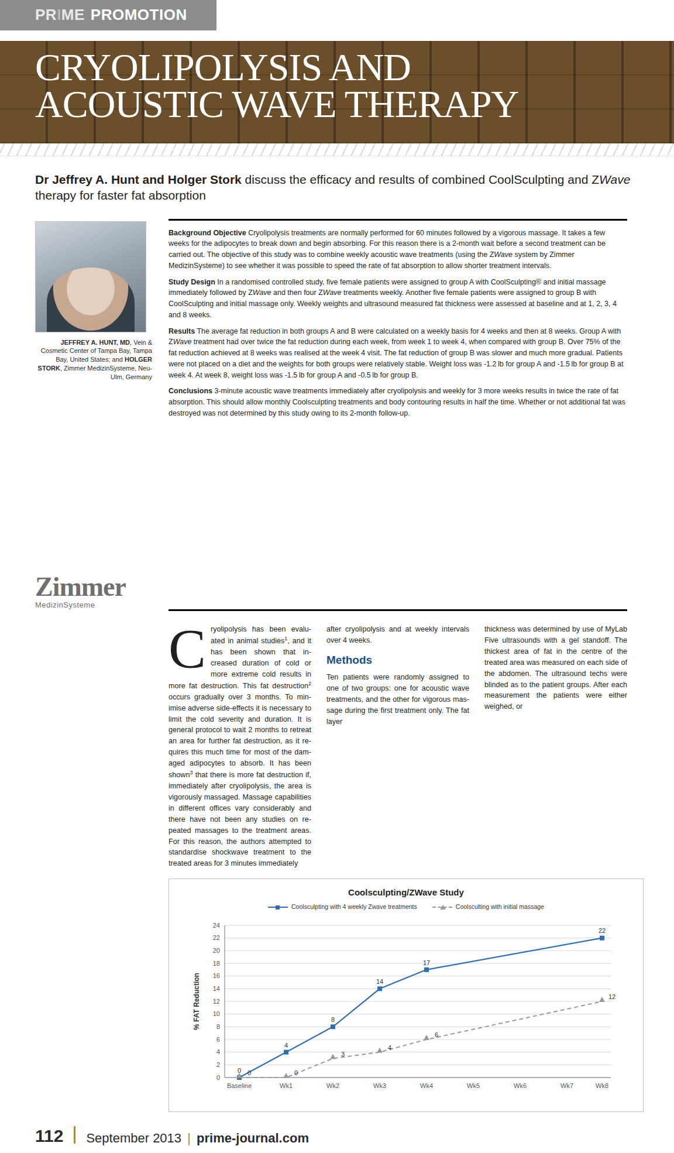PRIME PROMOTION
Cryolipolysis and Acoustic Wave Therapy
Dr Jeffrey A. Hunt and Holger Stork discuss the efficacy and results of combined CoolSculpting and ZWave therapy for faster fat absorption
JEFFREY A. HUNT, MD, Vein & Cosmetic Center of Tampa Bay, Tampa Bay, United States; and HOLGER STORK, Zimmer MedizinSysteme, Neu-Ulm, Germany
Zimmer
MedizinSysteme
Background Objective Cryolipolysis treatments are normally performed for 60 minutes followed by a vigorous massage. It takes a few weeks for the adipocytes to break down and begin absorbing. For this reason there is a 2-month wait before a second treatment can be carried out. The objective of this study was to combine weekly acoustic wave treatments (using the ZWave system by Zimmer MedizinSysteme) to see whether it was possible to speed the rate of fat absorption to allow shorter treatment intervals.
Study Design In a randomised controlled study, five female patients were assigned to group A with CoolSculpting® and initial massage immediately followed by ZWave and then four ZWave treatments weekly. Another five female patients were assigned to group B with CoolSculpting and initial massage only. Weekly weights and ultrasound measured fat thickness were assessed at baseline and at 1, 2, 3, 4 and 8 weeks.
Results The average fat reduction in both groups A and B were calculated on a weekly basis for 4 weeks and then at 8 weeks. Group A with ZWave treatment had over twice the fat reduction during each week, from week 1 to week 4, when compared with group B. Over 75% of the fat reduction achieved at 8 weeks was realised at the week 4 visit. The fat reduction of group B was slower and much more gradual. Patients were not placed on a diet and the weights for both groups were relatively stable. Weight loss was -1.2 lb for group A and -1.5 lb for group B at week 4. At week 8, weight loss was -1.5 lb for group A and -0.5 lb for group B.
Conclusions 3-minute acoustic wave treatments immediately after cryolipolysis and weekly for 3 more weeks results in twice the rate of fat absorption. This should allow monthly Coolsculpting treatments and body contouring results in half the time. Whether or not additional fat was destroyed was not determined by this study owing to its 2-month follow-up.
Cryolipolysis has been evaluated in animal studies1, and it has been shown that increased duration of cold or more extreme cold results in more fat destruction. This fat destruction2 occurs gradually over 3 months. To minimise adverse side-effects it is necessary to limit the cold severity and duration. It is general protocol to wait 2 months to retreat an area for further fat destruction, as it requires this much time for most of the damaged adipocytes to absorb. It has been shown3 that there is more fat destruction if, immediately after cryolipolysis, the area is vigorously massaged. Massage capabilities in different offices vary considerably and there have not been any studies on repeated massages to the treatment areas. For this reason, the authors attempted to standardise shockwave treatment to the treated areas for 3 minutes immediately
after cryolipolysis and at weekly intervals over 4 weeks.
Methods
Ten patients were randomly assigned to one of two groups: one for acoustic wave treatments, and the other for vigorous massage during the first treatment only. The fat layer
thickness was determined by use of MyLab Five ultrasounds with a gel standoff. The thickest area of fat in the centre of the treated area was measured on each side of the abdomen. The ultrasound techs were blinded as to the patient groups. After each measurement the patients were either weighed, or
Coolsculpting/ZWave Study
Coolsculpting with 4 weekly Zwave treatments Coolsculting with initial massage
0 2 4 6 8 10 12 14 16 18 20 22 24 % FAT Reduction Baseline Wk1 Wk2 Wk3 Wk4 Wk5 Wk6 Wk7 Wk8 0 4 8 14 17 22 0 0 3 4 6 12
112 September 2013 | prime-journal.com